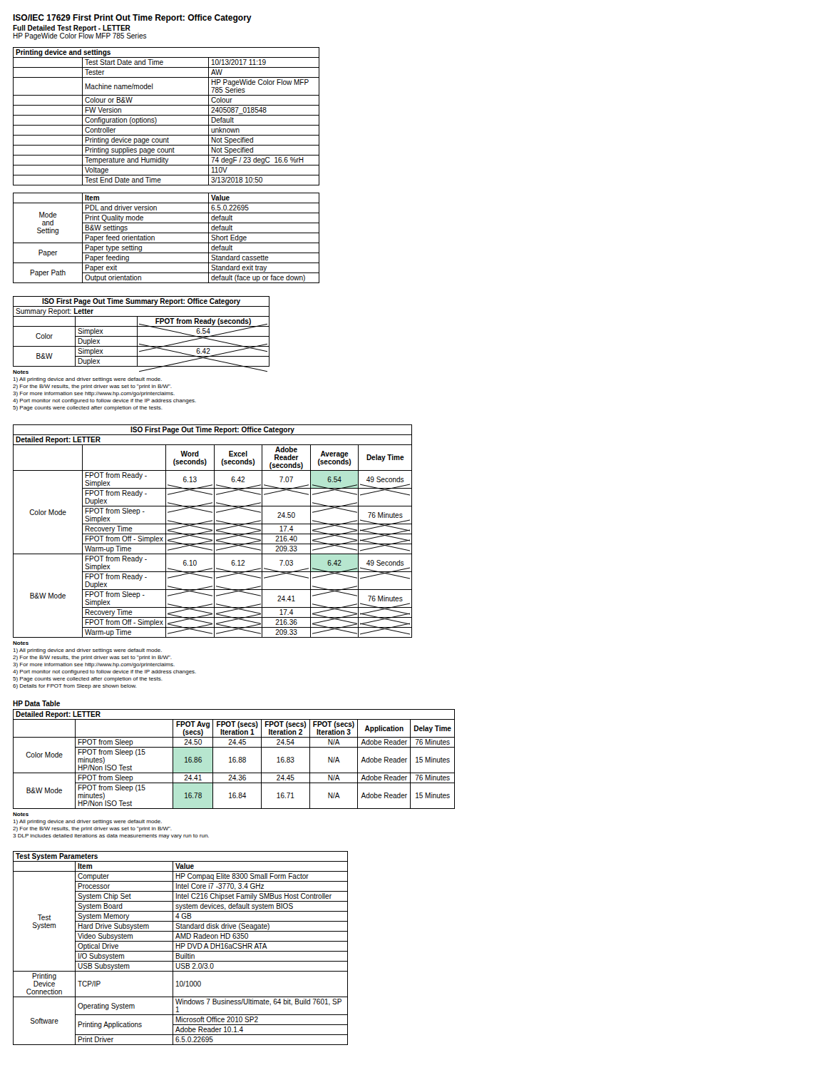ISO/IEC 17629 First Print Out Time Report: Office Category
Full Detailed Test Report - LETTER
HP PageWide Color Flow MFP 785 Series
| Printing device and settings |
| | Test Start Date and Time | 10/13/2017 11:19 |
| | Tester | AW |
| | Machine name/model | HP PageWide Color Flow MFP 785 Series |
| | Colour or B&W | Colour |
| | FW Version | 2405087_018548 |
| | Configuration (options) | Default |
| | Controller | unknown |
| | Printing device page count | Not Specified |
| | Printing supplies page count | Not Specified |
| | Temperature and Humidity | 74 degF / 23 degC 16.6 %rH |
| | Voltage | 110V |
| | Test End Date and Time | 3/13/2018 10:50 |
| | Item | Value |
| Mode and Setting | PDL and driver version | 6.5.0.22695 |
| Print Quality mode | default |
| B&W settings | default |
| Paper feed orientation | Short Edge |
| Paper | Paper type setting | default |
| Paper feeding | Standard cassette |
| Paper Path | Paper exit | Standard exit tray |
| Output orientation | default (face up or face down) |
| ISO First Page Out Time Summary Report: Office Category |
| Summary Report: Letter |
| | | FPOT from Ready (seconds) |
| Color | Simplex | 6.54 |
| Duplex | |
| B&W | Simplex | 6.42 |
| Duplex | |
Notes
1) All printing device and driver settings were default mode.
2) For the B/W results, the print driver was set to "print in B/W".
3) For more information see http://www.hp.com/go/printerclaims.
4) Port monitor not configured to follow device if the IP address changes.
5) Page counts were collected after completion of the tests.
| ISO First Page Out Time Report: Office Category |
| Detailed Report: LETTER |
| | | Word (seconds) | Excel (seconds) | Adobe Reader (seconds) | Average (seconds) | Delay Time |
| Color Mode | FPOT from Ready - Simplex | 6.13 | 6.42 | 7.07 | 6.54 | 49 Seconds |
| FPOT from Ready - Duplex | | | | | |
| FPOT from Sleep - Simplex | | | 24.50 | | 76 Minutes |
| Recovery Time | | | 17.4 | | |
| FPOT from Off - Simplex | | | 216.40 | | |
| Warm-up Time | | | 209.33 | | |
| B&W Mode | FPOT from Ready - Simplex | 6.10 | 6.12 | 7.03 | 6.42 | 49 Seconds |
| FPOT from Ready - Duplex | | | | | |
| FPOT from Sleep - Simplex | | | 24.41 | | 76 Minutes |
| Recovery Time | | | 17.4 | | |
| FPOT from Off - Simplex | | | 216.36 | | |
| Warm-up Time | | | 209.33 | | |
Notes
1) All printing device and driver settings were default mode.
2) For the B/W results, the print driver was set to "print in B/W".
3) For more information see http://www.hp.com/go/printerclaims.
4) Port monitor not configured to follow device if the IP address changes.
5) Page counts were collected after completion of the tests.
6) Details for FPOT from Sleep are shown below.
HP Data Table
| Detailed Report: LETTER |
| | | FPOT Avg (secs) | FPOT (secs) Iteration 1 | FPOT (secs) Iteration 2 | FPOT (secs) Iteration 3 | Application | Delay Time |
| Color Mode | FPOT from Sleep | 24.50 | 24.45 | 24.54 | N/A | Adobe Reader | 76 Minutes |
| FPOT from Sleep (15 minutes) HP/Non ISO Test | 16.86 | 16.88 | 16.83 | N/A | Adobe Reader | 15 Minutes |
| B&W Mode | FPOT from Sleep | 24.41 | 24.36 | 24.45 | N/A | Adobe Reader | 76 Minutes |
| FPOT from Sleep (15 minutes) HP/Non ISO Test | 16.78 | 16.84 | 16.71 | N/A | Adobe Reader | 15 Minutes |
Notes
1) All printing device and driver settings were default mode.
2) For the B/W results, the print driver was set to "print in B/W".
3 DLP includes detailed iterations as data measurements may vary run to run.
| Test System Parameters |
| | Item | Value |
| Test System | Computer | HP Compaq Elite 8300 Small Form Factor |
| Processor | Intel Core i7 -3770, 3.4 GHz |
| System Chip Set | Intel C216 Chipset Family SMBus Host Controller |
| System Board | system devices, default system BIOS |
| System Memory | 4 GB |
| Hard Drive Subsystem | Standard disk drive (Seagate) |
| Video Subsystem | AMD Radeon HD 6350 |
| Optical Drive | HP DVD A DH16aCSHR ATA |
| I/O Subsystem | Builtin |
| USB Subsystem | USB 2.0/3.0 |
| Printing Device Connection | TCP/IP | 10/1000 |
| Software | Operating System | Windows 7 Business/Ultimate, 64 bit, Build 7601, SP 1 |
| Printing Applications | Microsoft Office 2010 SP2 |
| Adobe Reader 10.1.4 |
| Print Driver | 6.5.0.22695 |